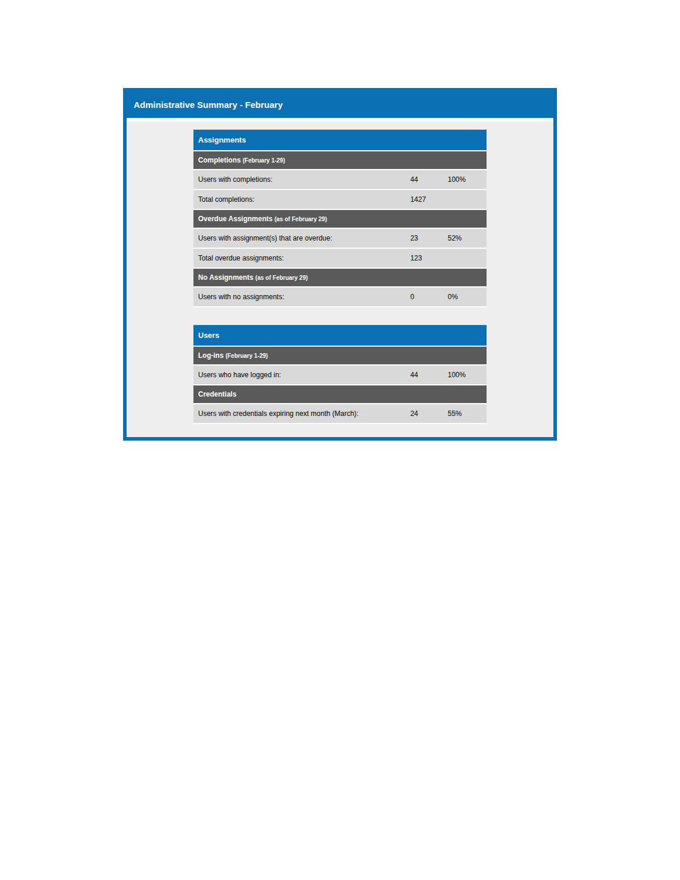Administrative Summary - February
| Assignments |
| --- |
| Completions (February 1-29) |
| Users with completions: | 44 | 100% |
| Total completions: | 1427 | |
| Overdue Assignments (as of February 29) |
| Users with assignment(s) that are overdue: | 23 | 52% |
| Total overdue assignments: | 123 | |
| No Assignments (as of February 29) |
| Users with no assignments: | 0 | 0% |
| Users |
| --- |
| Log-ins (February 1-29) |
| Users who have logged in: | 44 | 100% |
| Credentials |
| Users with credentials expiring next month (March): | 24 | 55% |